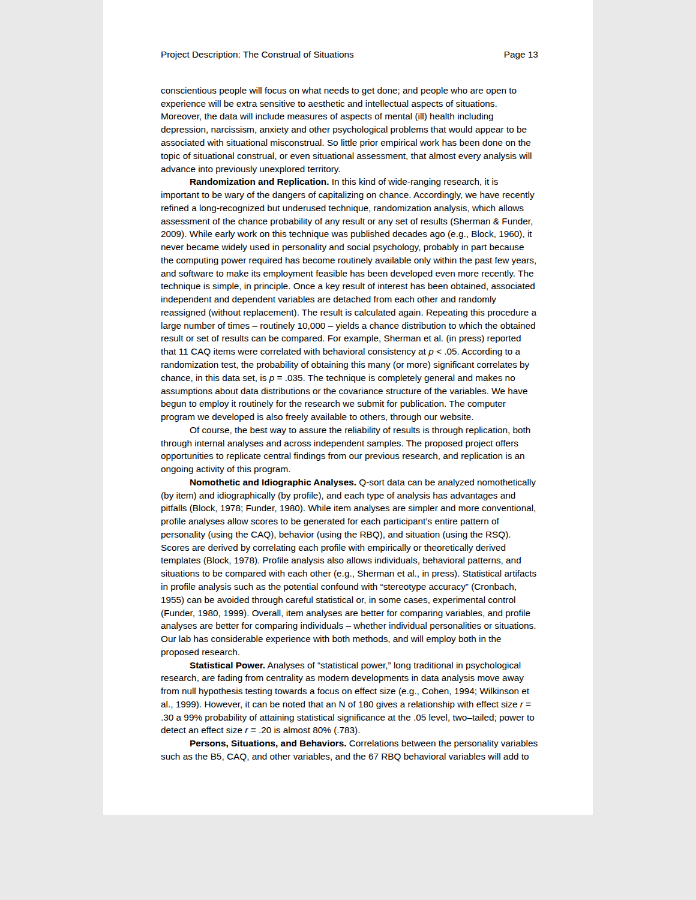Project Description: The Construal of Situations Page 13
conscientious people will focus on what needs to get done; and people who are open to experience will be extra sensitive to aesthetic and intellectual aspects of situations. Moreover, the data will include measures of aspects of mental (ill) health including depression, narcissism, anxiety and other psychological problems that would appear to be associated with situational misconstrual. So little prior empirical work has been done on the topic of situational construal, or even situational assessment, that almost every analysis will advance into previously unexplored territory.
Randomization and Replication. In this kind of wide-ranging research, it is important to be wary of the dangers of capitalizing on chance. Accordingly, we have recently refined a long-recognized but underused technique, randomization analysis, which allows assessment of the chance probability of any result or any set of results (Sherman & Funder, 2009). While early work on this technique was published decades ago (e.g., Block, 1960), it never became widely used in personality and social psychology, probably in part because the computing power required has become routinely available only within the past few years, and software to make its employment feasible has been developed even more recently. The technique is simple, in principle. Once a key result of interest has been obtained, associated independent and dependent variables are detached from each other and randomly reassigned (without replacement). The result is calculated again. Repeating this procedure a large number of times – routinely 10,000 – yields a chance distribution to which the obtained result or set of results can be compared. For example, Sherman et al. (in press) reported that 11 CAQ items were correlated with behavioral consistency at p < .05. According to a randomization test, the probability of obtaining this many (or more) significant correlates by chance, in this data set, is p = .035. The technique is completely general and makes no assumptions about data distributions or the covariance structure of the variables. We have begun to employ it routinely for the research we submit for publication. The computer program we developed is also freely available to others, through our website.
Of course, the best way to assure the reliability of results is through replication, both through internal analyses and across independent samples. The proposed project offers opportunities to replicate central findings from our previous research, and replication is an ongoing activity of this program.
Nomothetic and Idiographic Analyses. Q-sort data can be analyzed nomothetically (by item) and idiographically (by profile), and each type of analysis has advantages and pitfalls (Block, 1978; Funder, 1980). While item analyses are simpler and more conventional, profile analyses allow scores to be generated for each participant’s entire pattern of personality (using the CAQ), behavior (using the RBQ), and situation (using the RSQ). Scores are derived by correlating each profile with empirically or theoretically derived templates (Block, 1978). Profile analysis also allows individuals, behavioral patterns, and situations to be compared with each other (e.g., Sherman et al., in press). Statistical artifacts in profile analysis such as the potential confound with “stereotype accuracy” (Cronbach, 1955) can be avoided through careful statistical or, in some cases, experimental control (Funder, 1980, 1999). Overall, item analyses are better for comparing variables, and profile analyses are better for comparing individuals – whether individual personalities or situations. Our lab has considerable experience with both methods, and will employ both in the proposed research.
Statistical Power. Analyses of “statistical power,” long traditional in psychological research, are fading from centrality as modern developments in data analysis move away from null hypothesis testing towards a focus on effect size (e.g., Cohen, 1994; Wilkinson et al., 1999). However, it can be noted that an N of 180 gives a relationship with effect size r = .30 a 99% probability of attaining statistical significance at the .05 level, two–tailed; power to detect an effect size r = .20 is almost 80% (.783).
Persons, Situations, and Behaviors. Correlations between the personality variables such as the B5, CAQ, and other variables, and the 67 RBQ behavioral variables will add to